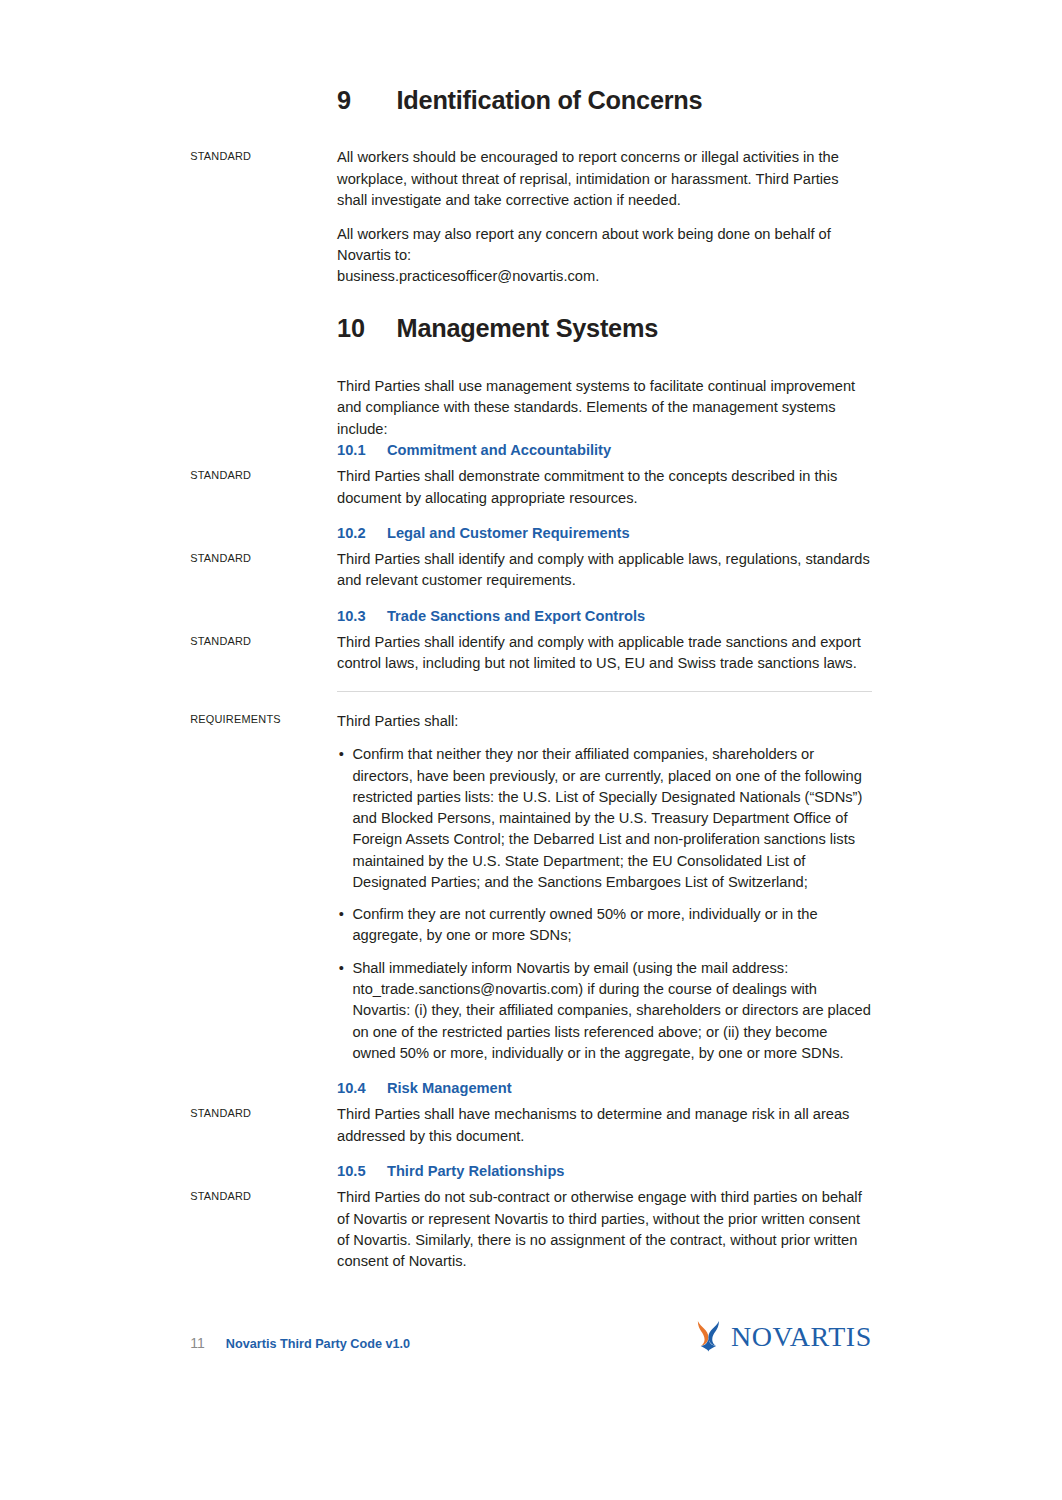9 Identification of Concerns
STANDARD
All workers should be encouraged to report concerns or illegal activities in the workplace, without threat of reprisal, intimidation or harassment. Third Parties shall investigate and take corrective action if needed.
All workers may also report any concern about work being done on behalf of Novartis to:
business.practicesofficer@novartis.com.
10 Management Systems
Third Parties shall use management systems to facilitate continual improvement and compliance with these standards. Elements of the management systems include:
10.1 Commitment and Accountability
STANDARD
Third Parties shall demonstrate commitment to the concepts described in this document by allocating appropriate resources.
10.2 Legal and Customer Requirements
STANDARD
Third Parties shall identify and comply with applicable laws, regulations, standards and relevant customer requirements.
10.3 Trade Sanctions and Export Controls
STANDARD
Third Parties shall identify and comply with applicable trade sanctions and export control laws, including but not limited to US, EU and Swiss trade sanctions laws.
REQUIREMENTS
Third Parties shall:
Confirm that neither they nor their affiliated companies, shareholders or directors, have been previously, or are currently, placed on one of the following restricted parties lists: the U.S. List of Specially Designated Nationals (“SDNs”) and Blocked Persons, maintained by the U.S. Treasury Department Office of Foreign Assets Control; the Debarred List and non-proliferation sanctions lists maintained by the U.S. State Department; the EU Consolidated List of Designated Parties; and the Sanctions Embargoes List of Switzerland;
Confirm they are not currently owned 50% or more, individually or in the aggregate, by one or more SDNs;
Shall immediately inform Novartis by email (using the mail address: nto_trade.sanctions@novartis.com) if during the course of dealings with Novartis: (i) they, their affiliated companies, shareholders or directors are placed on one of the restricted parties lists referenced above; or (ii) they become owned 50% or more, individually or in the aggregate, by one or more SDNs.
10.4 Risk Management
STANDARD
Third Parties shall have mechanisms to determine and manage risk in all areas addressed by this document.
10.5 Third Party Relationships
STANDARD
Third Parties do not sub-contract or otherwise engage with third parties on behalf of Novartis or represent Novartis to third parties, without the prior written consent of Novartis. Similarly, there is no assignment of the contract, without prior written consent of Novartis.
11 Novartis Third Party Code v1.0
NOVARTIS